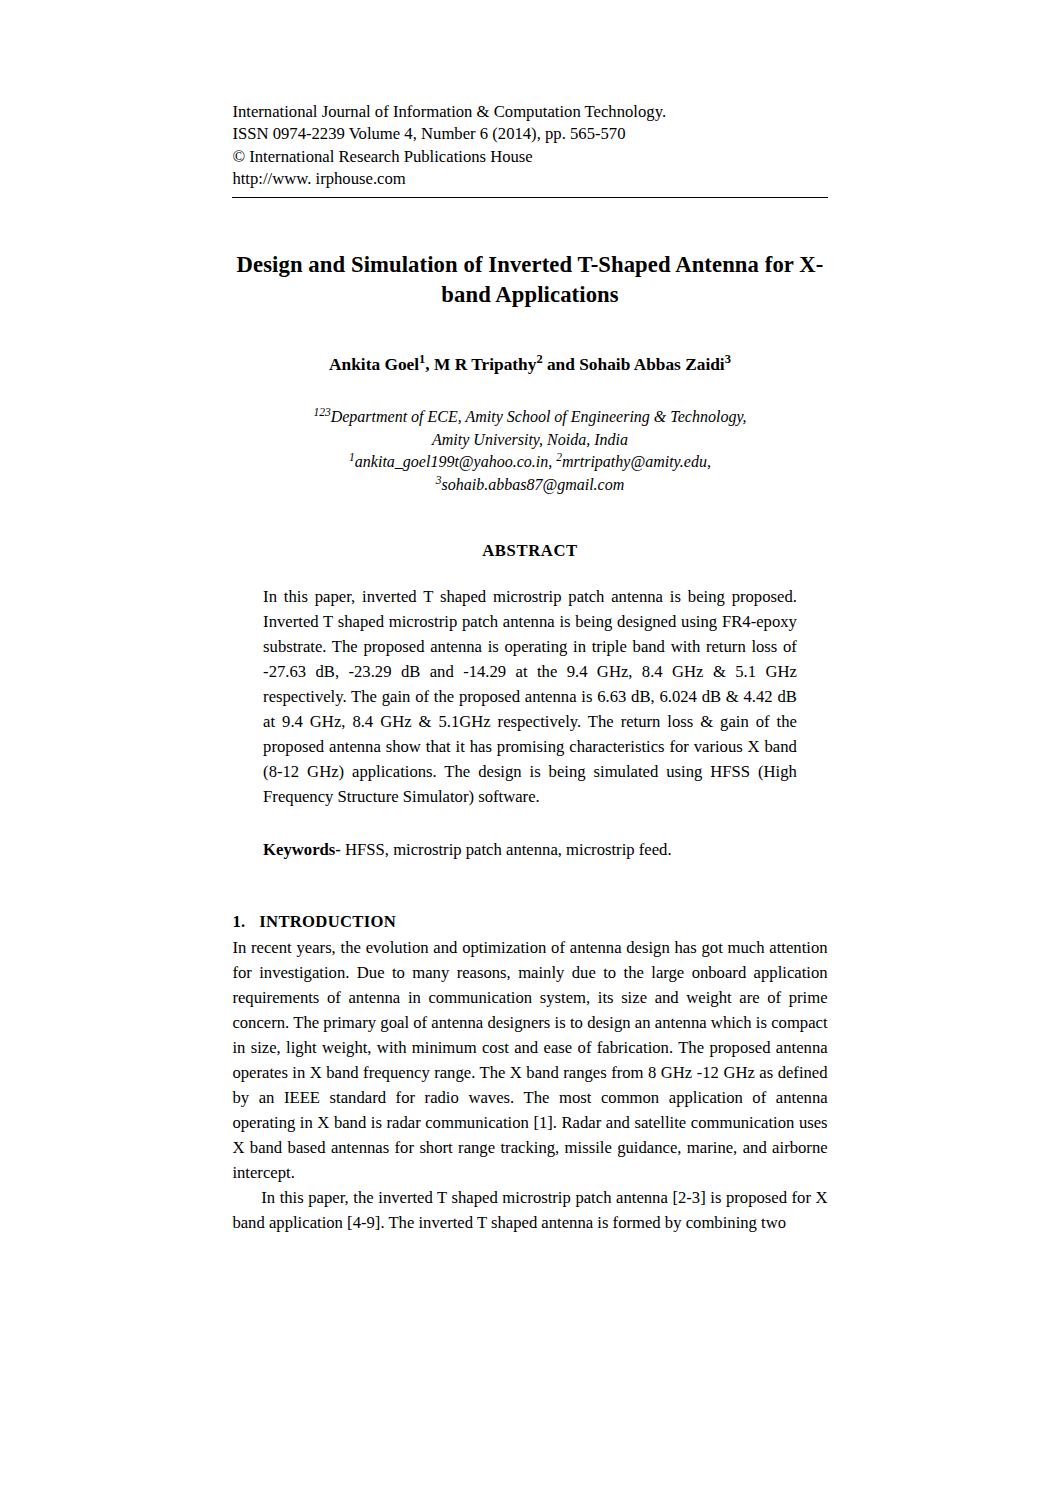International Journal of Information & Computation Technology.
ISSN 0974-2239 Volume 4, Number 6 (2014), pp. 565-570
© International Research Publications House
http://www. irphouse.com
Design and Simulation of Inverted T-Shaped Antenna for X-band Applications
Ankita Goel1, M R Tripathy2 and Sohaib Abbas Zaidi3
123Department of ECE, Amity School of Engineering & Technology,
Amity University, Noida, India
1ankita_goel199t@yahoo.co.in, 2mrtripathy@amity.edu,
3sohaib.abbas87@gmail.com
ABSTRACT
In this paper, inverted T shaped microstrip patch antenna is being proposed. Inverted T shaped microstrip patch antenna is being designed using FR4-epoxy substrate. The proposed antenna is operating in triple band with return loss of -27.63 dB, -23.29 dB and -14.29 at the 9.4 GHz, 8.4 GHz & 5.1 GHz respectively. The gain of the proposed antenna is 6.63 dB, 6.024 dB & 4.42 dB at 9.4 GHz, 8.4 GHz & 5.1GHz respectively. The return loss & gain of the proposed antenna show that it has promising characteristics for various X band (8-12 GHz) applications. The design is being simulated using HFSS (High Frequency Structure Simulator) software.
Keywords- HFSS, microstrip patch antenna, microstrip feed.
1. INTRODUCTION
In recent years, the evolution and optimization of antenna design has got much attention for investigation. Due to many reasons, mainly due to the large onboard application requirements of antenna in communication system, its size and weight are of prime concern. The primary goal of antenna designers is to design an antenna which is compact in size, light weight, with minimum cost and ease of fabrication. The proposed antenna operates in X band frequency range. The X band ranges from 8 GHz -12 GHz as defined by an IEEE standard for radio waves. The most common application of antenna operating in X band is radar communication [1]. Radar and satellite communication uses X band based antennas for short range tracking, missile guidance, marine, and airborne intercept.
In this paper, the inverted T shaped microstrip patch antenna [2-3] is proposed for X band application [4-9]. The inverted T shaped antenna is formed by combining two